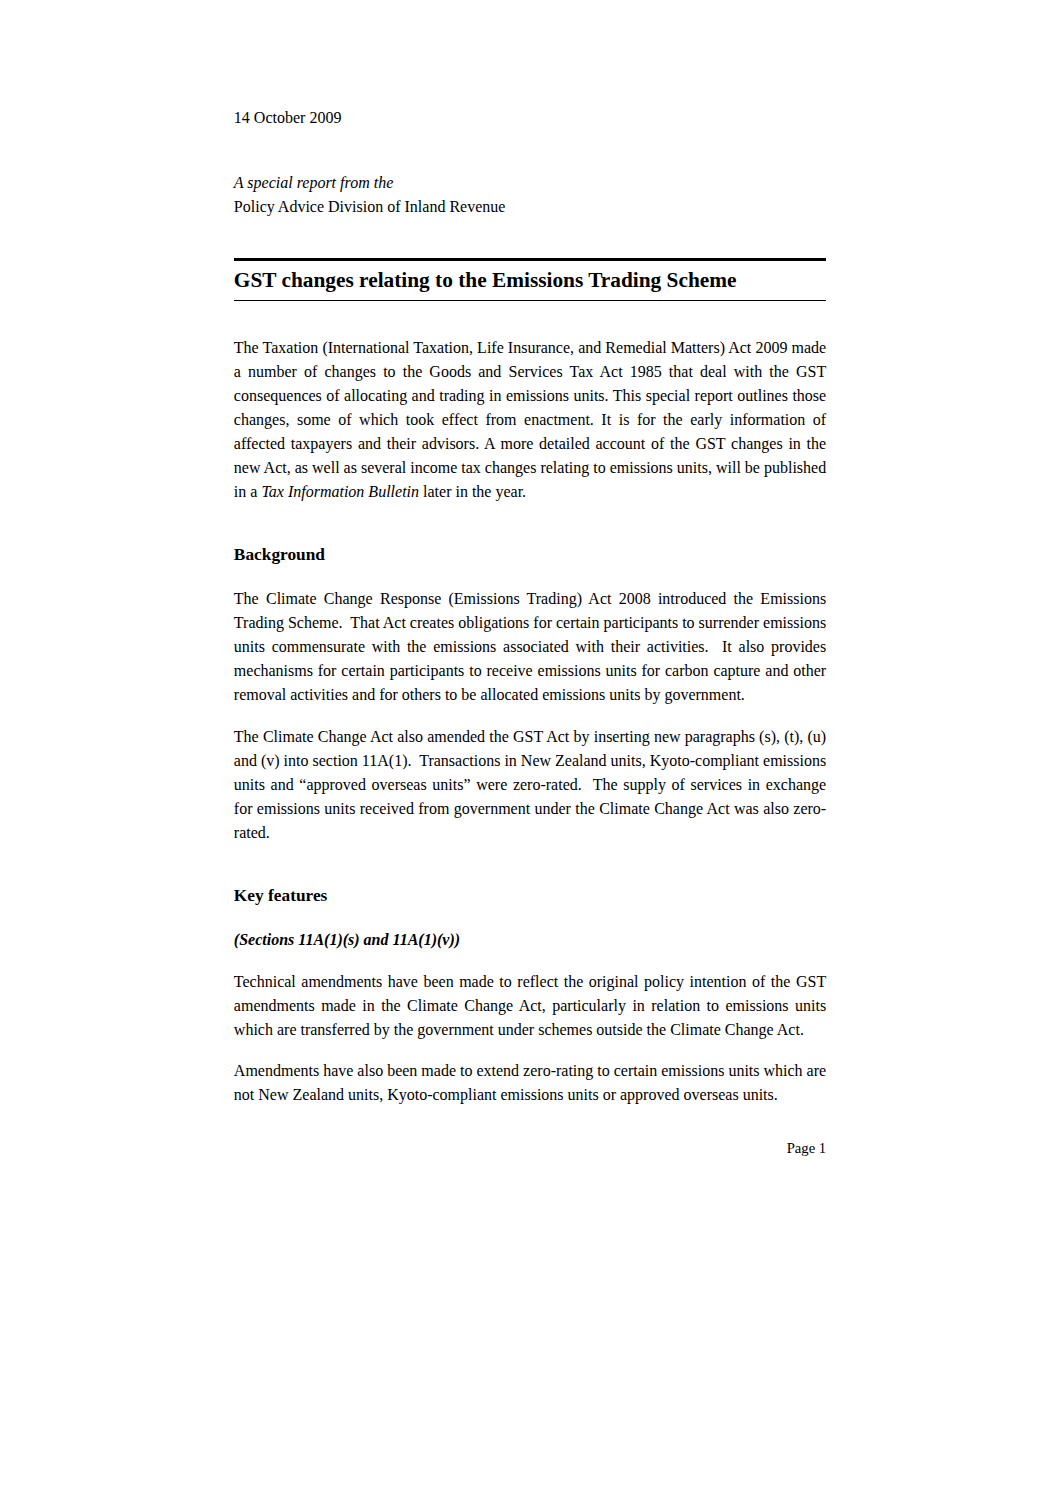14 October 2009
A special report from the
Policy Advice Division of Inland Revenue
GST changes relating to the Emissions Trading Scheme
The Taxation (International Taxation, Life Insurance, and Remedial Matters) Act 2009 made a number of changes to the Goods and Services Tax Act 1985 that deal with the GST consequences of allocating and trading in emissions units. This special report outlines those changes, some of which took effect from enactment. It is for the early information of affected taxpayers and their advisors. A more detailed account of the GST changes in the new Act, as well as several income tax changes relating to emissions units, will be published in a Tax Information Bulletin later in the year.
Background
The Climate Change Response (Emissions Trading) Act 2008 introduced the Emissions Trading Scheme. That Act creates obligations for certain participants to surrender emissions units commensurate with the emissions associated with their activities. It also provides mechanisms for certain participants to receive emissions units for carbon capture and other removal activities and for others to be allocated emissions units by government.
The Climate Change Act also amended the GST Act by inserting new paragraphs (s), (t), (u) and (v) into section 11A(1). Transactions in New Zealand units, Kyoto-compliant emissions units and “approved overseas units” were zero-rated. The supply of services in exchange for emissions units received from government under the Climate Change Act was also zero-rated.
Key features
(Sections 11A(1)(s) and 11A(1)(v))
Technical amendments have been made to reflect the original policy intention of the GST amendments made in the Climate Change Act, particularly in relation to emissions units which are transferred by the government under schemes outside the Climate Change Act.
Amendments have also been made to extend zero-rating to certain emissions units which are not New Zealand units, Kyoto-compliant emissions units or approved overseas units.
Page 1